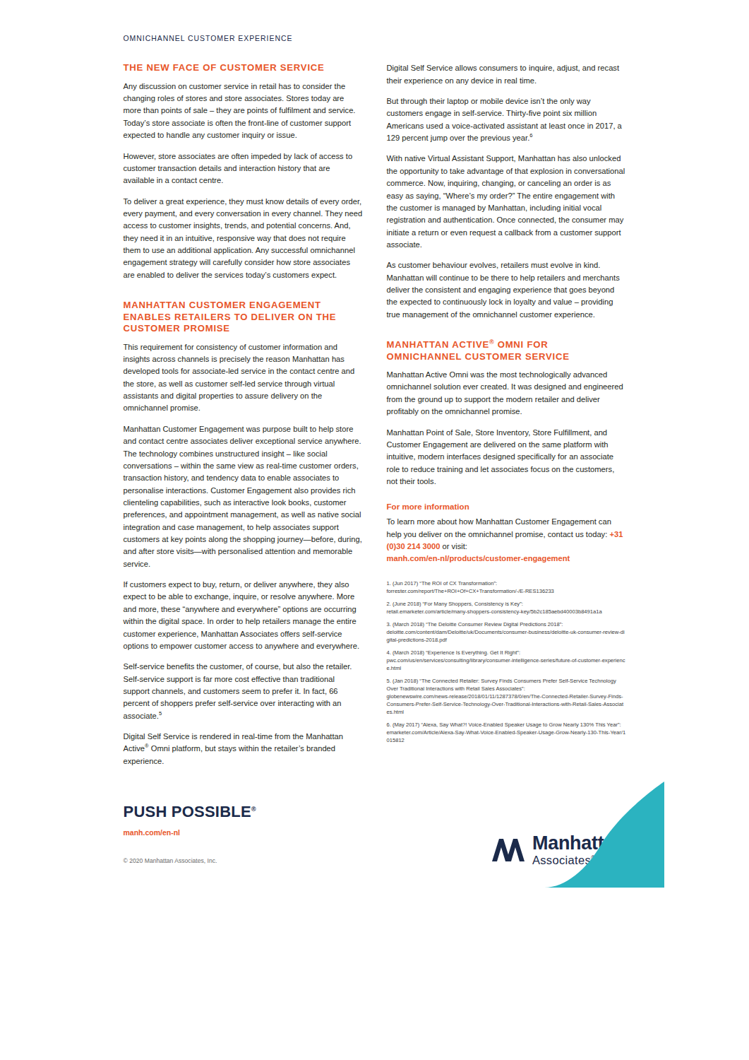Omnichannel Customer Experience
The New Face of Customer Service
Any discussion on customer service in retail has to consider the changing roles of stores and store associates. Stores today are more than points of sale – they are points of fulfilment and service. Today’s store associate is often the front-line of customer support expected to handle any customer inquiry or issue.
However, store associates are often impeded by lack of access to customer transaction details and interaction history that are available in a contact centre.
To deliver a great experience, they must know details of every order, every payment, and every conversation in every channel. They need access to customer insights, trends, and potential concerns. And, they need it in an intuitive, responsive way that does not require them to use an additional application. Any successful omnichannel engagement strategy will carefully consider how store associates are enabled to deliver the services today’s customers expect.
Manhattan Customer Engagement Enables Retailers to Deliver on the Customer Promise
This requirement for consistency of customer information and insights across channels is precisely the reason Manhattan has developed tools for associate-led service in the contact centre and the store, as well as customer self-led service through virtual assistants and digital properties to assure delivery on the omnichannel promise.
Manhattan Customer Engagement was purpose built to help store and contact centre associates deliver exceptional service anywhere. The technology combines unstructured insight – like social conversations – within the same view as real-time customer orders, transaction history, and tendency data to enable associates to personalise interactions. Customer Engagement also provides rich clienteling capabilities, such as interactive look books, customer preferences, and appointment management, as well as native social integration and case management, to help associates support customers at key points along the shopping journey—before, during, and after store visits—with personalised attention and memorable service.
If customers expect to buy, return, or deliver anywhere, they also expect to be able to exchange, inquire, or resolve anywhere. More and more, these “anywhere and everywhere” options are occurring within the digital space. In order to help retailers manage the entire customer experience, Manhattan Associates offers self-service options to empower customer access to anywhere and everywhere.
Self-service benefits the customer, of course, but also the retailer. Self-service support is far more cost effective than traditional support channels, and customers seem to prefer it. In fact, 66 percent of shoppers prefer self-service over interacting with an associate.5
Digital Self Service is rendered in real-time from the Manhattan Active® Omni platform, but stays within the retailer’s branded experience.
Digital Self Service allows consumers to inquire, adjust, and recast their experience on any device in real time.
But through their laptop or mobile device isn’t the only way customers engage in self-service. Thirty-five point six million Americans used a voice-activated assistant at least once in 2017, a 129 percent jump over the previous year.6
With native Virtual Assistant Support, Manhattan has also unlocked the opportunity to take advantage of that explosion in conversational commerce. Now, inquiring, changing, or canceling an order is as easy as saying, “Where’s my order?” The entire engagement with the customer is managed by Manhattan, including initial vocal registration and authentication. Once connected, the consumer may initiate a return or even request a callback from a customer support associate.
As customer behaviour evolves, retailers must evolve in kind. Manhattan will continue to be there to help retailers and merchants deliver the consistent and engaging experience that goes beyond the expected to continuously lock in loyalty and value – providing true management of the omnichannel customer experience.
Manhattan Active® Omni for Omnichannel Customer Service
Manhattan Active Omni was the most technologically advanced omnichannel solution ever created. It was designed and engineered from the ground up to support the modern retailer and deliver profitably on the omnichannel promise.
Manhattan Point of Sale, Store Inventory, Store Fulfillment, and Customer Engagement are delivered on the same platform with intuitive, modern interfaces designed specifically for an associate role to reduce training and let associates focus on the customers, not their tools.
For more information
To learn more about how Manhattan Customer Engagement can help you deliver on the omnichannel promise, contact us today: +31 (0)30 214 3000 or visit:
manh.com/en-nl/products/customer-engagement
1. (Jun 2017) “The ROI of CX Transformation”:
forrester.com/report/The+ROI+Of+CX+Transformation/-/E-RES136233
2. (June 2018) “For Many Shoppers, Consistency is Key”:
retail.emarketer.com/article/many-shoppers-consistency-key/5b2c185aebd40003b8491a1a
3. (March 2018) “The Deloitte Consumer Review Digital Predictions 2018”:
deloitte.com/content/dam/Deloitte/uk/Documents/consumer-business/deloitte-uk-consumer-review-digital-predictions-2018.pdf
4. (March 2018) “Experience Is Everything. Get It Right”:
pwc.com/us/en/services/consulting/library/consumer-intelligence-series/future-of-customer-experience.html
5. (Jan 2018) “The Connected Retailer: Survey Finds Consumers Prefer Self-Service Technology Over Traditional Interactions with Retail Sales Associates”:
globenewswire.com/news-release/2018/01/11/1287378/0/en/The-Connected-Retailer-Survey-Finds- Consumers-Prefer-Self-Service-Technology-Over-Traditional-Interactions-with-Retail-Sales-Associates.html
6. (May 2017) “Alexa, Say What?! Voice-Enabled Speaker Usage to Grow Nearly 130% This Year”:
emarketer.com/Article/Alexa-Say-What-Voice-Enabled-Speaker-Usage-Grow-Nearly-130-This-Year/1015812
PUSH POSSIBLE®
manh.com/en-nl
© 2020 Manhattan Associates, Inc.
Manhattan Associates®